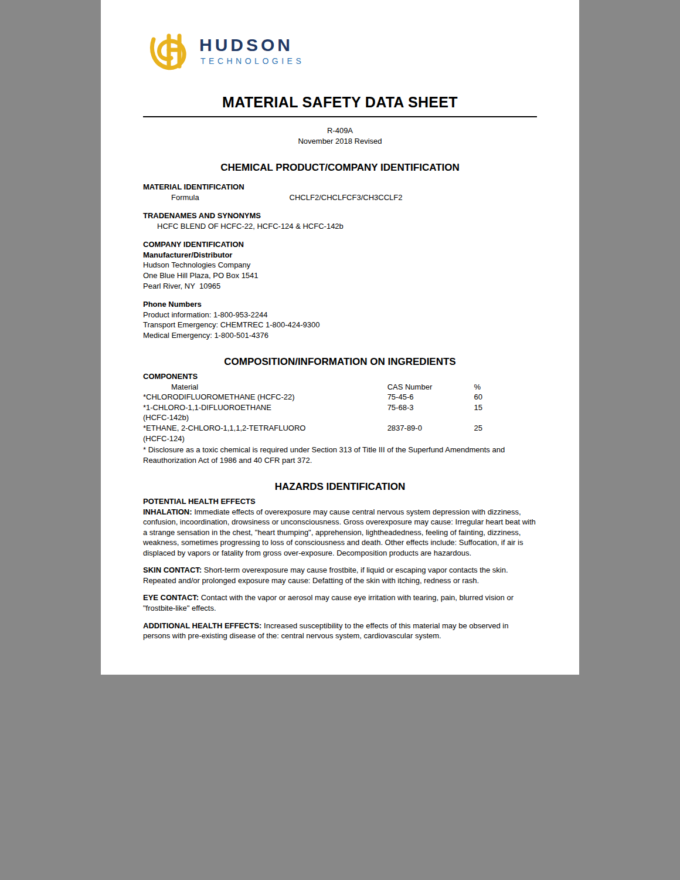HUDSON TECHNOLOGIES
MATERIAL SAFETY DATA SHEET
R-409A
November 2018 Revised
CHEMICAL PRODUCT/COMPANY IDENTIFICATION
Material Identification
Formula CHCLF2/CHCLFCF3/CH3CCLF2
Tradenames and Synonyms
HCFC BLEND OF HCFC-22, HCFC-124 & HCFC-142b
Company Identification
Manufacturer/Distributor
Hudson Technologies Company
One Blue Hill Plaza, PO Box 1541
Pearl River, NY 10965
Phone Numbers
Product information: 1-800-953-2244
Transport Emergency: CHEMTREC 1-800-424-9300
Medical Emergency: 1-800-501-4376
COMPOSITION/INFORMATION ON INGREDIENTS
Components
| Material | CAS Number | % |
| *CHLORODIFLUOROMETHANE (HCFC-22) | 75-45-6 | 60 |
| *1-CHLORO-1,1-DIFLUOROETHANE (HCFC-142b) | 75-68-3 | 15 |
| *ETHANE, 2-CHLORO-1,1,1,2-TETRAFLUORO (HCFC-124) | 2837-89-0 | 25 |
* Disclosure as a toxic chemical is required under Section 313 of Title III of the Superfund Amendments and Reauthorization Act of 1986 and 40 CFR part 372.
HAZARDS IDENTIFICATION
Potential Health Effects
INHALATION: Immediate effects of overexposure may cause central nervous system depression with dizziness, confusion, incoordination, drowsiness or unconsciousness. Gross overexposure may cause: Irregular heart beat with a strange sensation in the chest, "heart thumping", apprehension, lightheadedness, feeling of fainting, dizziness, weakness, sometimes progressing to loss of consciousness and death. Other effects include: Suffocation, if air is displaced by vapors or fatality from gross over-exposure. Decomposition products are hazardous.
SKIN CONTACT: Short-term overexposure may cause frostbite, if liquid or escaping vapor contacts the skin. Repeated and/or prolonged exposure may cause: Defatting of the skin with itching, redness or rash.
EYE CONTACT: Contact with the vapor or aerosol may cause eye irritation with tearing, pain, blurred vision or "frostbite-like" effects.
ADDITIONAL HEALTH EFFECTS: Increased susceptibility to the effects of this material may be observed in persons with pre-existing disease of the: central nervous system, cardiovascular system.